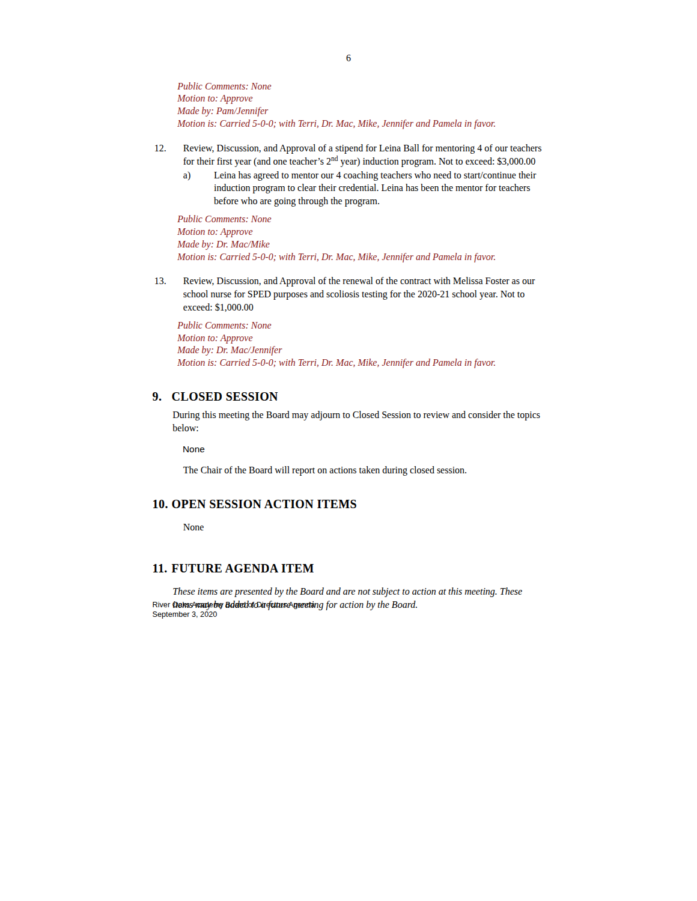6
Public Comments: None
Motion to: Approve
Made by: Pam/Jennifer
Motion is: Carried 5-0-0; with Terri, Dr. Mac, Mike, Jennifer and Pamela in favor.
12.
Review, Discussion, and Approval of a stipend for Leina Ball for mentoring 4 of our teachers for their first year (and one teacher’s 2nd year) induction program. Not to exceed: $3,000.00
a)
Leina has agreed to mentor our 4 coaching teachers who need to start/continue their induction program to clear their credential. Leina has been the mentor for teachers before who are going through the program.
Public Comments: None
Motion to: Approve
Made by: Dr. Mac/Mike
Motion is: Carried 5-0-0; with Terri, Dr. Mac, Mike, Jennifer and Pamela in favor.
13.
Review, Discussion, and Approval of the renewal of the contract with Melissa Foster as our school nurse for SPED purposes and scoliosis testing for the 2020-21 school year. Not to exceed: $1,000.00
Public Comments: None
Motion to: Approve
Made by: Dr. Mac/Jennifer
Motion is: Carried 5-0-0; with Terri, Dr. Mac, Mike, Jennifer and Pamela in favor.
9. CLOSED SESSION
During this meeting the Board may adjourn to Closed Session to review and consider the topics below:
None
The Chair of the Board will report on actions taken during closed session.
10. OPEN SESSION ACTION ITEMS
None
11. FUTURE AGENDA ITEM
These items are presented by the Board and are not subject to action at this meeting. These items may be added to a future meeting for action by the Board.
River Oaks Academy Board of Directors Agenda
September 3, 2020